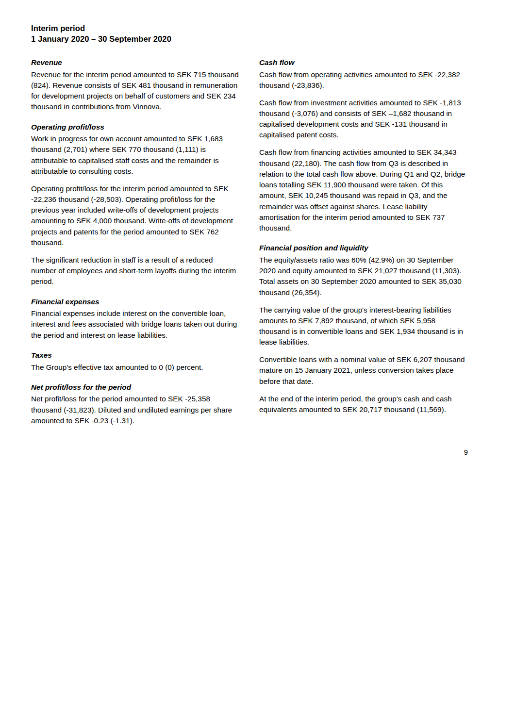Interim period
1 January 2020 – 30 September 2020
Revenue
Revenue for the interim period amounted to SEK 715 thousand (824). Revenue consists of SEK 481 thousand in remuneration for development projects on behalf of customers and SEK 234 thousand in contributions from Vinnova.
Operating profit/loss
Work in progress for own account amounted to SEK 1,683 thousand (2,701) where SEK 770 thousand (1,111) is attributable to capitalised staff costs and the remainder is attributable to consulting costs.
Operating profit/loss for the interim period amounted to SEK -22,236 thousand (-28,503). Operating profit/loss for the previous year included write-offs of development projects amounting to SEK 4,000 thousand. Write-offs of development projects and patents for the period amounted to SEK 762 thousand.
The significant reduction in staff is a result of a reduced number of employees and short-term layoffs during the interim period.
Financial expenses
Financial expenses include interest on the convertible loan, interest and fees associated with bridge loans taken out during the period and interest on lease liabilities.
Taxes
The Group's effective tax amounted to 0 (0) percent.
Net profit/loss for the period
Net profit/loss for the period amounted to SEK -25,358 thousand (-31,823). Diluted and undiluted earnings per share amounted to SEK -0.23 (-1.31).
Cash flow
Cash flow from operating activities amounted to SEK -22,382 thousand (-23,836).
Cash flow from investment activities amounted to SEK -1,813 thousand (-3,076) and consists of SEK –1,682 thousand in capitalised development costs and SEK -131 thousand in capitalised patent costs.
Cash flow from financing activities amounted to SEK 34,343 thousand (22,180). The cash flow from Q3 is described in relation to the total cash flow above. During Q1 and Q2, bridge loans totalling SEK 11,900 thousand were taken. Of this amount, SEK 10,245 thousand was repaid in Q3, and the remainder was offset against shares. Lease liability amortisation for the interim period amounted to SEK 737 thousand.
Financial position and liquidity
The equity/assets ratio was 60% (42.9%) on 30 September 2020 and equity amounted to SEK 21,027 thousand (11,303). Total assets on 30 September 2020 amounted to SEK 35,030 thousand (26,354).
The carrying value of the group's interest-bearing liabilities amounts to SEK 7,892 thousand, of which SEK 5,958 thousand is in convertible loans and SEK 1,934 thousand is in lease liabilities.
Convertible loans with a nominal value of SEK 6,207 thousand mature on 15 January 2021, unless conversion takes place before that date.
At the end of the interim period, the group's cash and cash equivalents amounted to SEK 20,717 thousand (11,569).
9